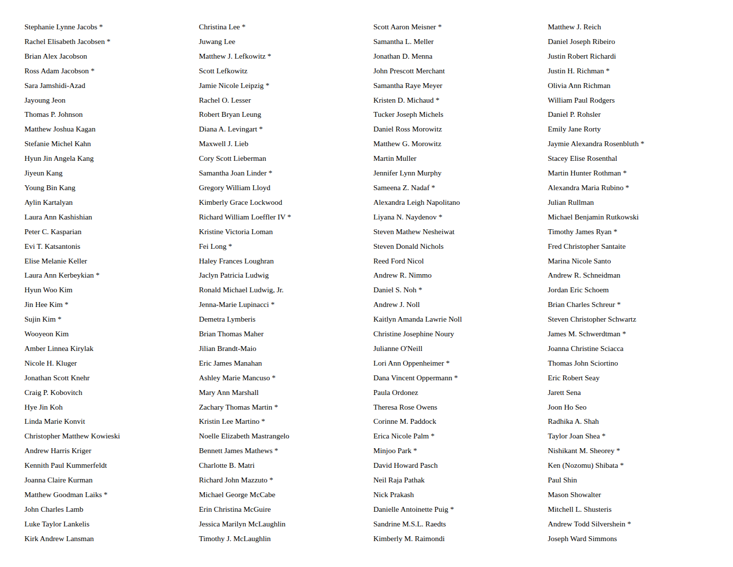Stephanie Lynne Jacobs *
Rachel Elisabeth Jacobsen *
Brian Alex Jacobson
Ross Adam Jacobson *
Sara Jamshidi-Azad
Jayoung Jeon
Thomas P. Johnson
Matthew Joshua Kagan
Stefanie Michel Kahn
Hyun Jin Angela Kang
Jiyeun Kang
Young Bin Kang
Aylin Kartalyan
Laura Ann Kashishian
Peter C. Kasparian
Evi T. Katsantonis
Elise Melanie Keller
Laura Ann Kerbeykian *
Hyun Woo Kim
Jin Hee Kim *
Sujin Kim *
Wooyeon Kim
Amber Linnea Kirylak
Nicole H. Kluger
Jonathan Scott Knehr
Craig P. Kobovitch
Hye Jin Koh
Linda Marie Konvit
Christopher Matthew Kowieski
Andrew Harris Kriger
Kennith Paul Kummerfeldt
Joanna Claire Kurman
Matthew Goodman Laiks *
John Charles Lamb
Luke Taylor Lankelis
Kirk Andrew Lansman
Christina Lee *
Juwang Lee
Matthew J. Lefkowitz *
Scott Lefkowitz
Jamie Nicole Leipzig *
Rachel O. Lesser
Robert Bryan Leung
Diana A. Levingart *
Maxwell J. Lieb
Cory Scott Lieberman
Samantha Joan Linder *
Gregory William Lloyd
Kimberly Grace Lockwood
Richard William Loeffler IV *
Kristine Victoria Loman
Fei Long *
Haley Frances Loughran
Jaclyn Patricia Ludwig
Ronald Michael Ludwig, Jr.
Jenna-Marie Lupinacci *
Demetra Lymberis
Brian Thomas Maher
Jilian Brandt-Maio
Eric James Manahan
Ashley Marie Mancuso *
Mary Ann Marshall
Zachary Thomas Martin *
Kristin Lee Martino *
Noelle Elizabeth Mastrangelo
Bennett James Mathews *
Charlotte B. Matri
Richard John Mazzuto *
Michael George McCabe
Erin Christina McGuire
Jessica Marilyn McLaughlin
Timothy J. McLaughlin
Scott Aaron Meisner *
Samantha L. Meller
Jonathan D. Menna
John Prescott Merchant
Samantha Raye Meyer
Kristen D. Michaud *
Tucker Joseph Michels
Daniel Ross Morowitz
Matthew G. Morowitz
Martin Muller
Jennifer Lynn Murphy
Sameena Z. Nadaf *
Alexandra Leigh Napolitano
Liyana N. Naydenov *
Steven Mathew Nesheiwat
Steven Donald Nichols
Reed Ford Nicol
Andrew R. Nimmo
Daniel S. Noh *
Andrew J. Noll
Kaitlyn Amanda Lawrie Noll
Christine Josephine Noury
Julianne O'Neill
Lori Ann Oppenheimer *
Dana Vincent Oppermann *
Paula Ordonez
Theresa Rose Owens
Corinne M. Paddock
Erica Nicole Palm *
Minjoo Park *
David Howard Pasch
Neil Raja Pathak
Nick Prakash
Danielle Antoinette Puig *
Sandrine M.S.L. Raedts
Kimberly M. Raimondi
Matthew J. Reich
Daniel Joseph Ribeiro
Justin Robert Richardi
Justin H. Richman *
Olivia Ann Richman
William Paul Rodgers
Daniel P. Rohsler
Emily Jane Rorty
Jaymie Alexandra Rosenbluth *
Stacey Elise Rosenthal
Martin Hunter Rothman *
Alexandra Maria Rubino *
Julian Rullman
Michael Benjamin Rutkowski
Timothy James Ryan *
Fred Christopher Santaite
Marina Nicole Santo
Andrew R. Schneidman
Jordan Eric Schoem
Brian Charles Schreur *
Steven Christopher Schwartz
James M. Schwerdtman *
Joanna Christine Sciacca
Thomas John Sciortino
Eric Robert Seay
Jarett Sena
Joon Ho Seo
Radhika A. Shah
Taylor Joan Shea *
Nishikant M. Sheorey *
Ken (Nozomu) Shibata *
Paul Shin
Mason Showalter
Mitchell L. Shusteris
Andrew Todd Silvershein *
Joseph Ward Simmons